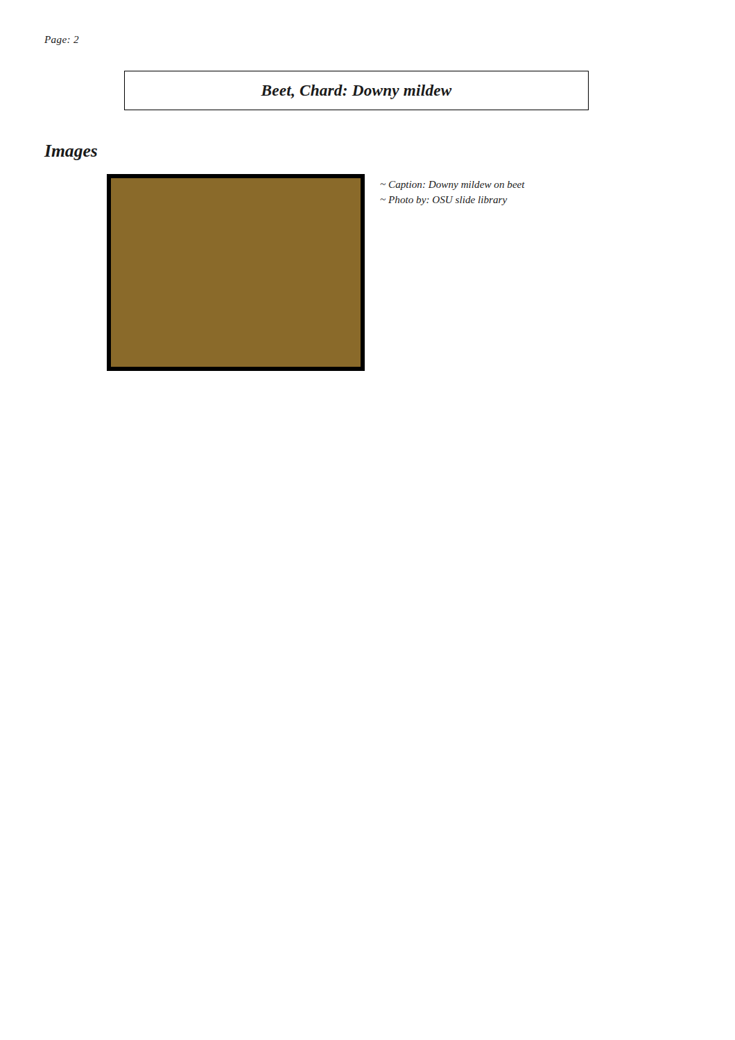Page: 2
Beet, Chard: Downy mildew
Images
~ Caption: Downy mildew on beet
~ Photo by: OSU slide library